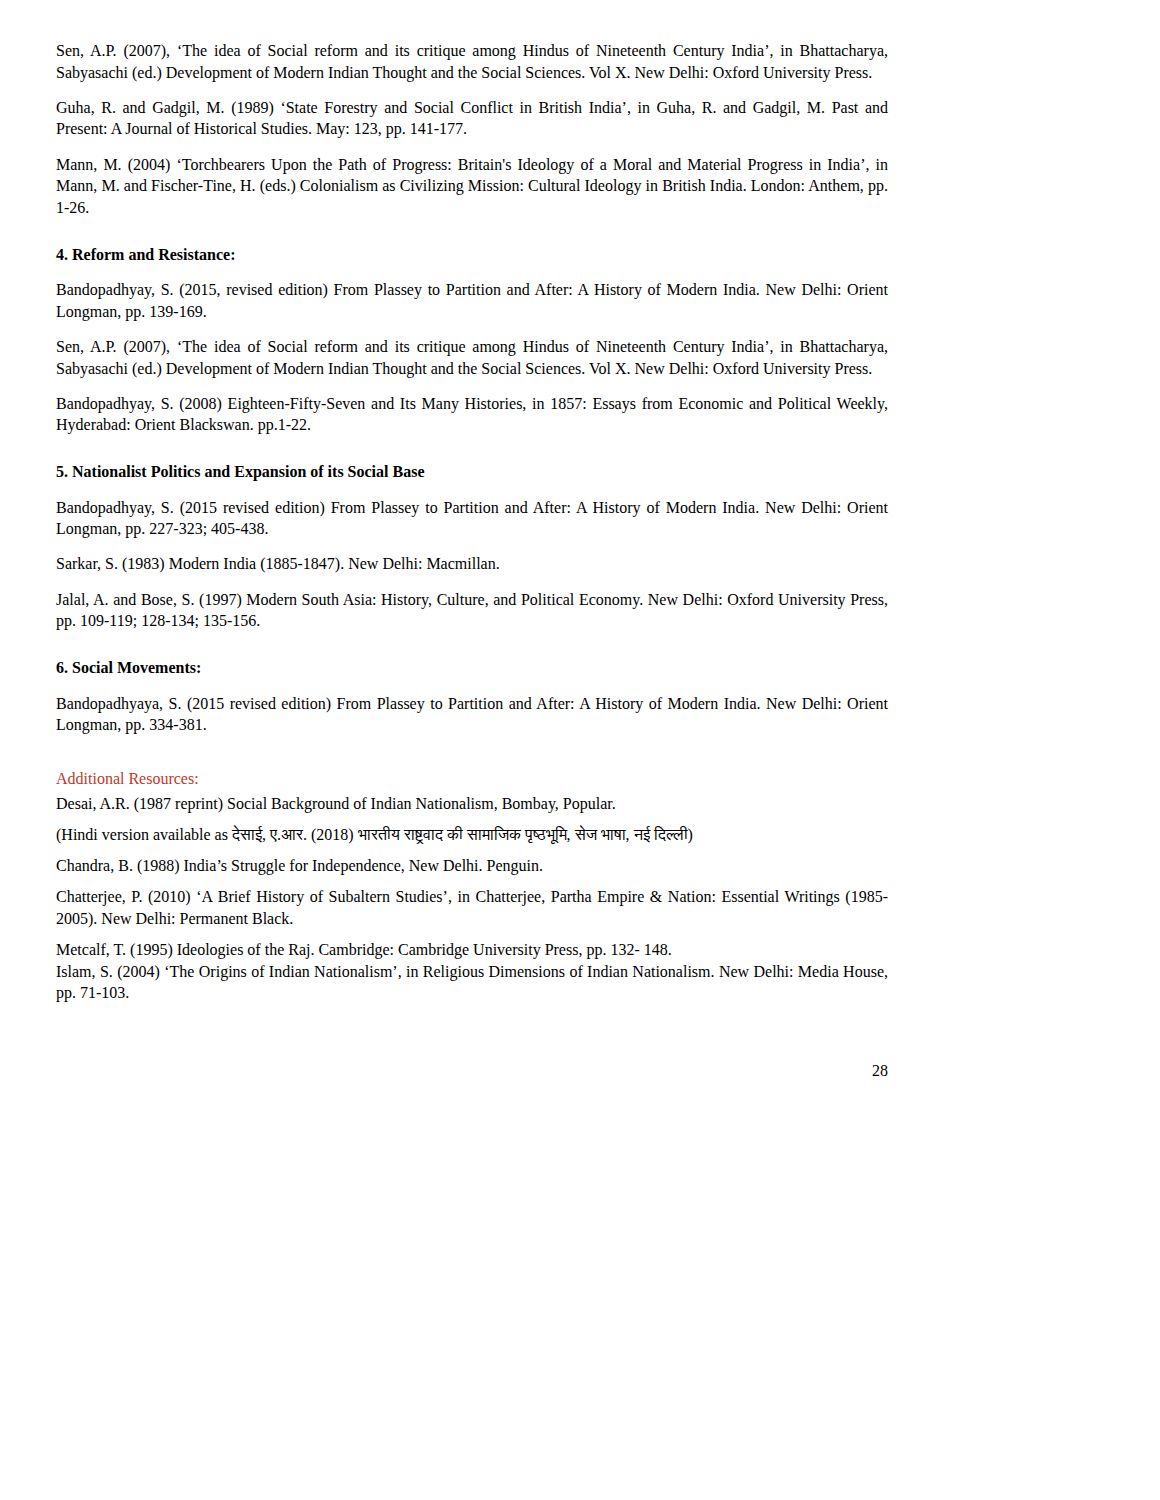Sen, A.P. (2007), ‘The idea of Social reform and its critique among Hindus of Nineteenth Century India’, in Bhattacharya, Sabyasachi (ed.) Development of Modern Indian Thought and the Social Sciences. Vol X. New Delhi: Oxford University Press.
Guha, R. and Gadgil, M. (1989) ‘State Forestry and Social Conflict in British India’, in Guha, R. and Gadgil, M. Past and Present: A Journal of Historical Studies. May: 123, pp. 141-177.
Mann, M. (2004) ‘Torchbearers Upon the Path of Progress: Britain's Ideology of a Moral and Material Progress in India’, in Mann, M. and Fischer-Tine, H. (eds.) Colonialism as Civilizing Mission: Cultural Ideology in British India. London: Anthem, pp. 1-26.
4. Reform and Resistance:
Bandopadhyay, S. (2015, revised edition) From Plassey to Partition and After: A History of Modern India. New Delhi: Orient Longman, pp. 139-169.
Sen, A.P. (2007), ‘The idea of Social reform and its critique among Hindus of Nineteenth Century India’, in Bhattacharya, Sabyasachi (ed.) Development of Modern Indian Thought and the Social Sciences. Vol X. New Delhi: Oxford University Press.
Bandopadhyay, S. (2008) Eighteen-Fifty-Seven and Its Many Histories, in 1857: Essays from Economic and Political Weekly, Hyderabad: Orient Blackswan. pp.1-22.
5. Nationalist Politics and Expansion of its Social Base
Bandopadhyay, S. (2015 revised edition) From Plassey to Partition and After: A History of Modern India. New Delhi: Orient Longman, pp. 227-323; 405-438.
Sarkar, S. (1983) Modern India (1885-1847). New Delhi: Macmillan.
Jalal, A. and Bose, S. (1997) Modern South Asia: History, Culture, and Political Economy. New Delhi: Oxford University Press, pp. 109-119; 128-134; 135-156.
6. Social Movements:
Bandopadhyaya, S. (2015 revised edition) From Plassey to Partition and After: A History of Modern India. New Delhi: Orient Longman, pp. 334-381.
Additional Resources:
Desai, A.R. (1987 reprint) Social Background of Indian Nationalism, Bombay, Popular.
(Hindi version available as देसाई, ए.आर. (2018) भारतीय राष्ट्रवाद की सामाजिक पृष्ठभूमि, सेज भाषा, नई दिल्ली)
Chandra, B. (1988) India’s Struggle for Independence, New Delhi. Penguin.
Chatterjee, P. (2010) ‘A Brief History of Subaltern Studies’, in Chatterjee, Partha Empire & Nation: Essential Writings (1985-2005). New Delhi: Permanent Black.
Metcalf, T. (1995) Ideologies of the Raj. Cambridge: Cambridge University Press, pp. 132- 148.
Islam, S. (2004) ‘The Origins of Indian Nationalism’, in Religious Dimensions of Indian Nationalism. New Delhi: Media House, pp. 71-103.
28